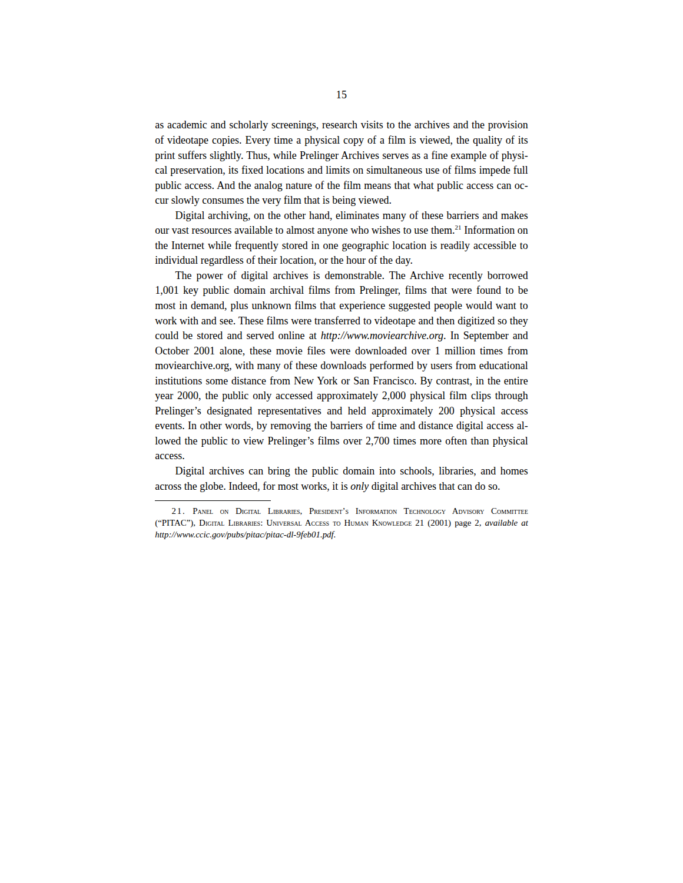15
as academic and scholarly screenings, research visits to the archives and the provision of videotape copies. Every time a physical copy of a film is viewed, the quality of its print suffers slightly. Thus, while Prelinger Archives serves as a fine example of physical preservation, its fixed locations and limits on simultaneous use of films impede full public access. And the analog nature of the film means that what public access can occur slowly consumes the very film that is being viewed.
Digital archiving, on the other hand, eliminates many of these barriers and makes our vast resources available to almost anyone who wishes to use them.21 Information on the Internet while frequently stored in one geographic location is readily accessible to individual regardless of their location, or the hour of the day.
The power of digital archives is demonstrable. The Archive recently borrowed 1,001 key public domain archival films from Prelinger, films that were found to be most in demand, plus unknown films that experience suggested people would want to work with and see. These films were transferred to videotape and then digitized so they could be stored and served online at http://www.moviearchive.org. In September and October 2001 alone, these movie files were downloaded over 1 million times from moviearchive.org, with many of these downloads performed by users from educational institutions some distance from New York or San Francisco. By contrast, in the entire year 2000, the public only accessed approximately 2,000 physical film clips through Prelinger’s designated representatives and held approximately 200 physical access events. In other words, by removing the barriers of time and distance digital access allowed the public to view Prelinger’s films over 2,700 times more often than physical access.
Digital archives can bring the public domain into schools, libraries, and homes across the globe. Indeed, for most works, it is only digital archives that can do so.
21. Panel on Digital Libraries, President’s Information Technology Advisory Committee (“PITAC”), Digital Libraries: Universal Access to Human Knowledge 21 (2001) page 2, available at http://www.ccic.gov/pubs/pitac/pitac-dl-9feb01.pdf.